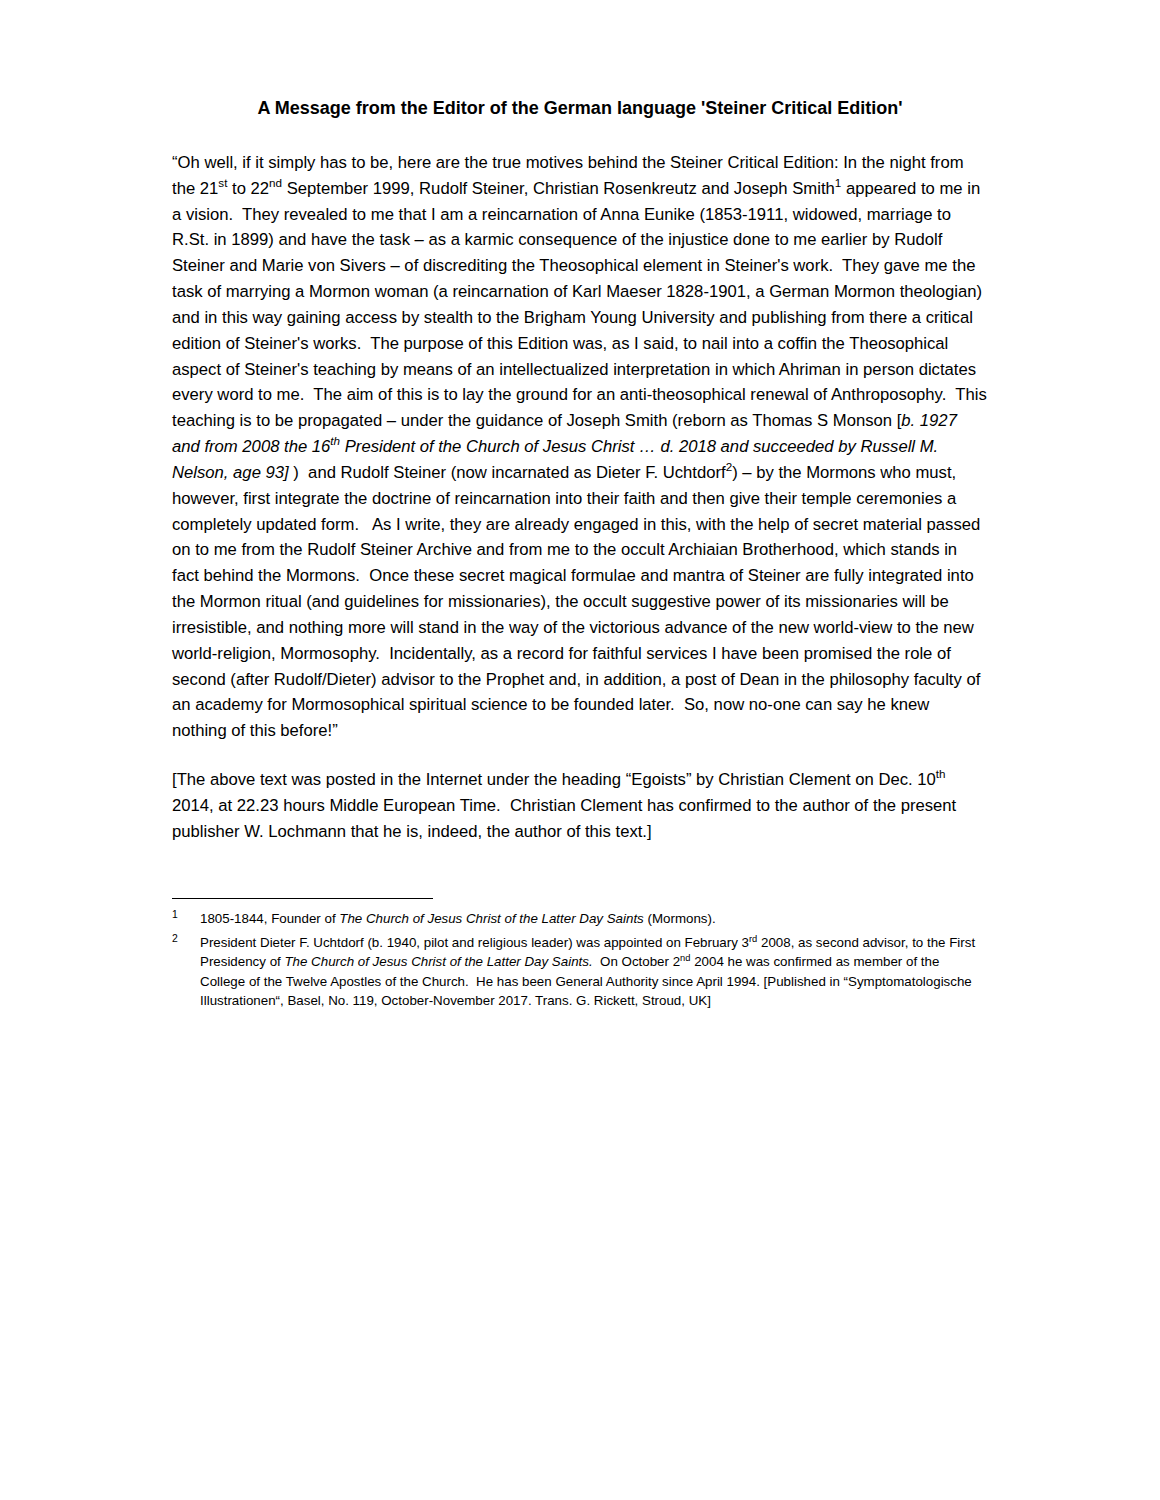A Message from the Editor of the German language 'Steiner Critical Edition'
“Oh well, if it simply has to be, here are the true motives behind the Steiner Critical Edition: In the night from the 21st to 22nd September 1999, Rudolf Steiner, Christian Rosenkreutz and Joseph Smith1 appeared to me in a vision. They revealed to me that I am a reincarnation of Anna Eunike (1853-1911, widowed, marriage to R.St. in 1899) and have the task – as a karmic consequence of the injustice done to me earlier by Rudolf Steiner and Marie von Sivers – of discrediting the Theosophical element in Steiner's work. They gave me the task of marrying a Mormon woman (a reincarnation of Karl Maeser 1828-1901, a German Mormon theologian) and in this way gaining access by stealth to the Brigham Young University and publishing from there a critical edition of Steiner's works. The purpose of this Edition was, as I said, to nail into a coffin the Theosophical aspect of Steiner's teaching by means of an intellectualized interpretation in which Ahriman in person dictates every word to me. The aim of this is to lay the ground for an anti-theosophical renewal of Anthroposophy. This teaching is to be propagated – under the guidance of Joseph Smith (reborn as Thomas S Monson [b. 1927 and from 2008 the 16th President of the Church of Jesus Christ … d. 2018 and succeeded by Russell M. Nelson, age 93] ) and Rudolf Steiner (now incarnated as Dieter F. Uchtdorf2) – by the Mormons who must, however, first integrate the doctrine of reincarnation into their faith and then give their temple ceremonies a completely updated form. As I write, they are already engaged in this, with the help of secret material passed on to me from the Rudolf Steiner Archive and from me to the occult Archiaian Brotherhood, which stands in fact behind the Mormons. Once these secret magical formulae and mantra of Steiner are fully integrated into the Mormon ritual (and guidelines for missionaries), the occult suggestive power of its missionaries will be irresistible, and nothing more will stand in the way of the victorious advance of the new world-view to the new world-religion, Mormosophy. Incidentally, as a record for faithful services I have been promised the role of second (after Rudolf/Dieter) advisor to the Prophet and, in addition, a post of Dean in the philosophy faculty of an academy for Mormosophical spiritual science to be founded later. So, now no-one can say he knew nothing of this before!”
[The above text was posted in the Internet under the heading “Egoists” by Christian Clement on Dec. 10th 2014, at 22.23 hours Middle European Time. Christian Clement has confirmed to the author of the present publisher W. Lochmann that he is, indeed, the author of this text.]
1805-1844, Founder of The Church of Jesus Christ of the Latter Day Saints (Mormons).
President Dieter F. Uchtdorf (b. 1940, pilot and religious leader) was appointed on February 3rd 2008, as second advisor, to the First Presidency of The Church of Jesus Christ of the Latter Day Saints. On October 2nd 2004 he was confirmed as member of the College of the Twelve Apostles of the Church. He has been General Authority since April 1994. [Published in “Symptomatologische Illustrationen“, Basel, No. 119, October-November 2017. Trans. G. Rickett, Stroud, UK]